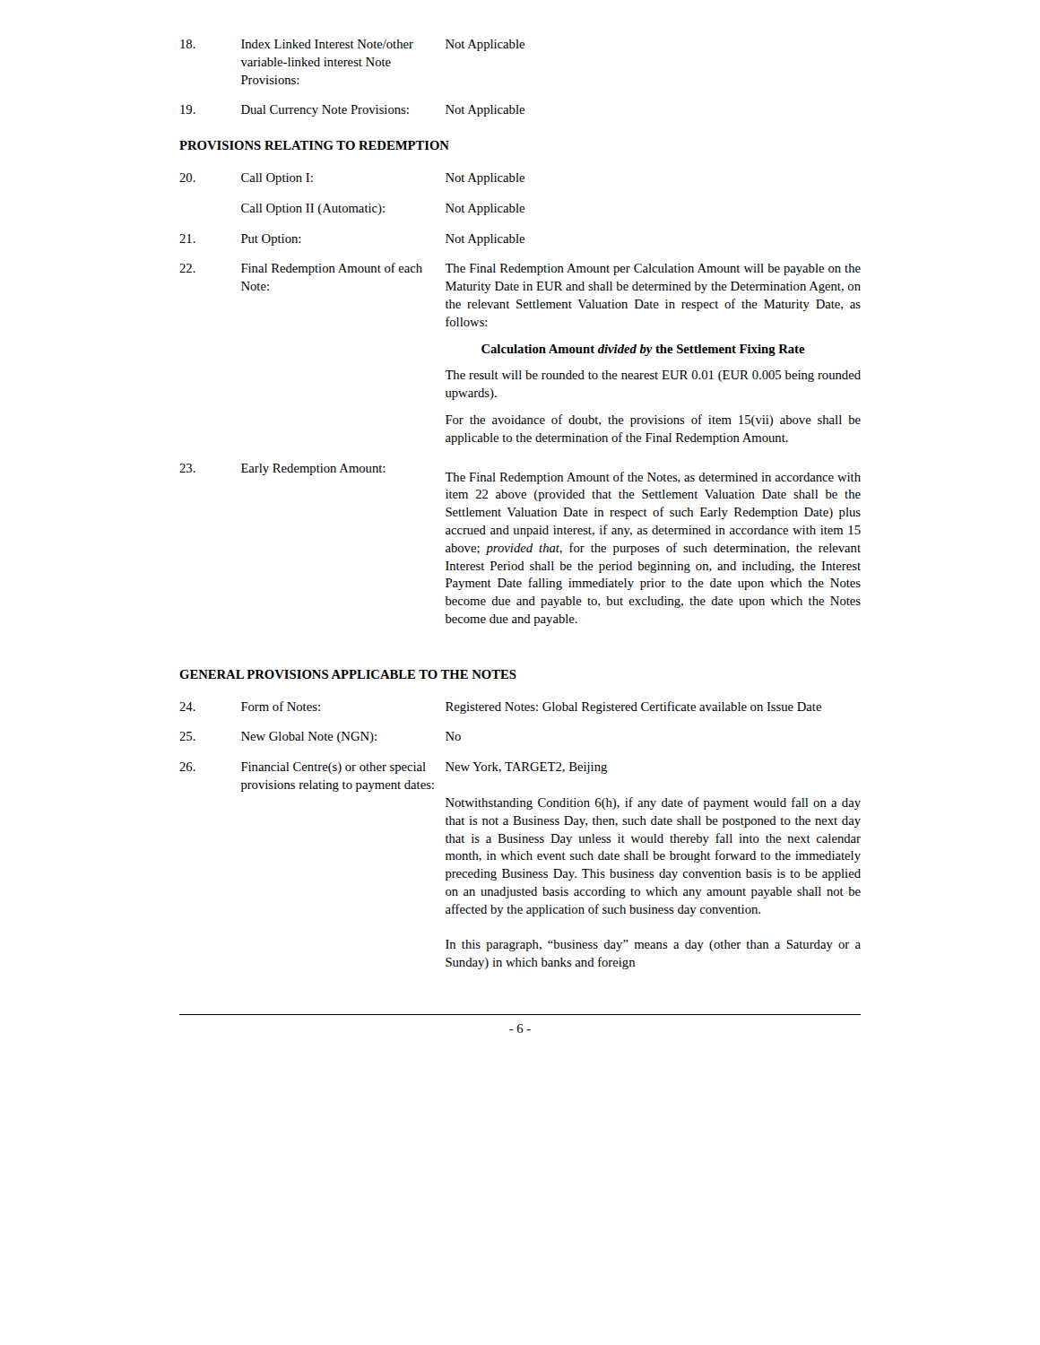| 18. | Index Linked Interest Note/other variable-linked interest Note Provisions: | Not Applicable |
| 19. | Dual Currency Note Provisions: | Not Applicable |
PROVISIONS RELATING TO REDEMPTION
| 20. | Call Option I: | Not Applicable |
| | Call Option II (Automatic): | Not Applicable |
| 21. | Put Option: | Not Applicable |
| 22. | Final Redemption Amount of each Note: | The Final Redemption Amount per Calculation Amount will be payable on the Maturity Date in EUR and shall be determined by the Determination Agent, on the relevant Settlement Valuation Date in respect of the Maturity Date, as follows: Calculation Amount divided by the Settlement Fixing Rate The result will be rounded to the nearest EUR 0.01 (EUR 0.005 being rounded upwards). For the avoidance of doubt, the provisions of item 15(vii) above shall be applicable to the determination of the Final Redemption Amount. |
| 23. | Early Redemption Amount: | The Final Redemption Amount of the Notes, as determined in accordance with item 22 above (provided that the Settlement Valuation Date shall be the Settlement Valuation Date in respect of such Early Redemption Date) plus accrued and unpaid interest, if any, as determined in accordance with item 15 above; provided that , for the purposes of such determination, the relevant Interest Period shall be the period beginning on, and including, the Interest Payment Date falling immediately prior to the date upon which the Notes become due and payable to, but excluding, the date upon which the Notes become due and payable. |
GENERAL PROVISIONS APPLICABLE TO THE NOTES
| 24. | Form of Notes: | Registered Notes: Global Registered Certificate available on Issue Date |
| 25. | New Global Note (NGN): | No |
| 26. | Financial Centre(s) or other special provisions relating to payment dates: | New York, TARGET2, Beijing Notwithstanding Condition 6(h), if any date of payment would fall on a day that is not a Business Day, then, such date shall be postponed to the next day that is a Business Day unless it would thereby fall into the next calendar month, in which event such date shall be brought forward to the immediately preceding Business Day. This business day convention basis is to be applied on an unadjusted basis according to which any amount payable shall not be affected by the application of such business day convention. In this paragraph, “business day” means a day (other than a Saturday or a Sunday) in which banks and foreign |
- 6 -